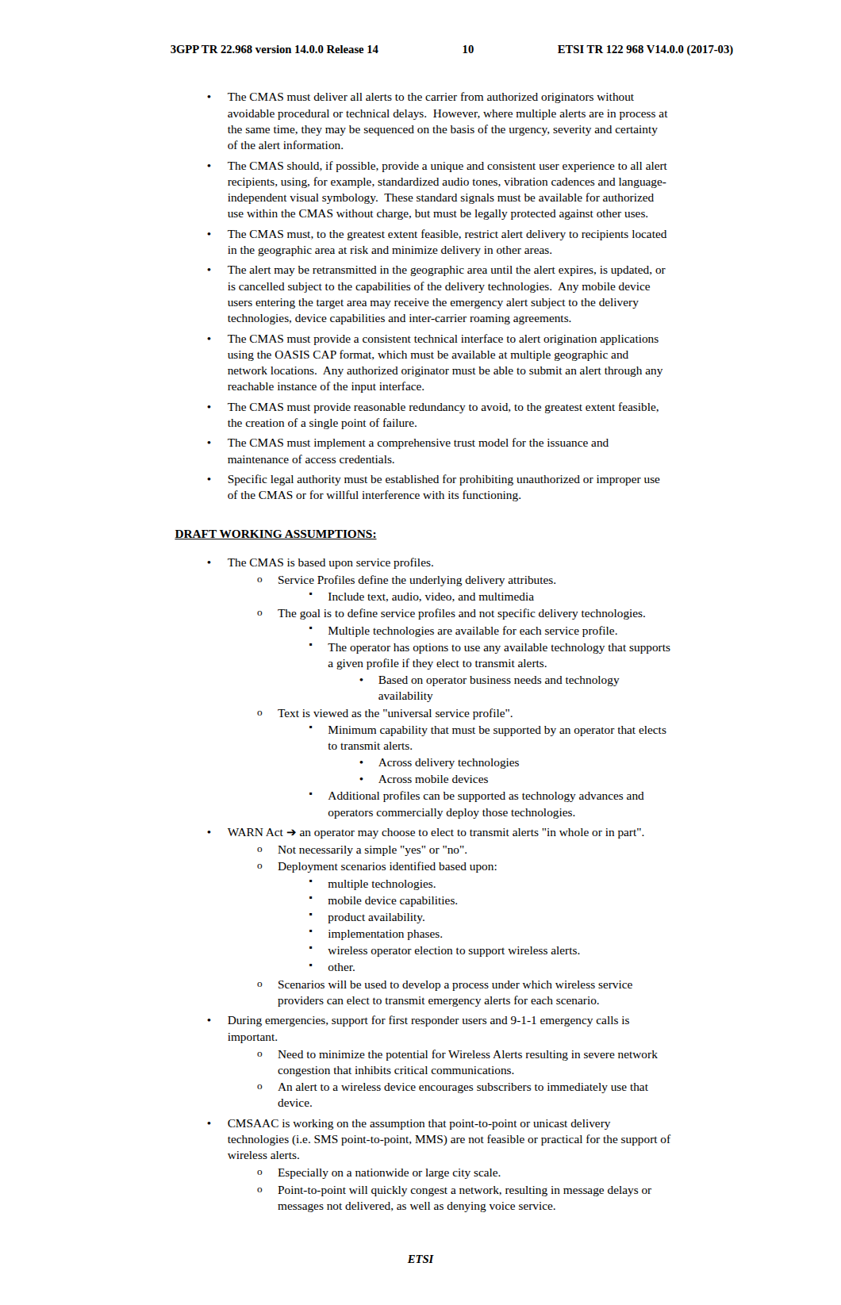3GPP TR 22.968 version 14.0.0 Release 14
10
ETSI TR 122 968 V14.0.0 (2017-03)
The CMAS must deliver all alerts to the carrier from authorized originators without avoidable procedural or technical delays. However, where multiple alerts are in process at the same time, they may be sequenced on the basis of the urgency, severity and certainty of the alert information.
The CMAS should, if possible, provide a unique and consistent user experience to all alert recipients, using, for example, standardized audio tones, vibration cadences and language-independent visual symbology. These standard signals must be available for authorized use within the CMAS without charge, but must be legally protected against other uses.
The CMAS must, to the greatest extent feasible, restrict alert delivery to recipients located in the geographic area at risk and minimize delivery in other areas.
The alert may be retransmitted in the geographic area until the alert expires, is updated, or is cancelled subject to the capabilities of the delivery technologies. Any mobile device users entering the target area may receive the emergency alert subject to the delivery technologies, device capabilities and inter-carrier roaming agreements.
The CMAS must provide a consistent technical interface to alert origination applications using the OASIS CAP format, which must be available at multiple geographic and network locations. Any authorized originator must be able to submit an alert through any reachable instance of the input interface.
The CMAS must provide reasonable redundancy to avoid, to the greatest extent feasible, the creation of a single point of failure.
The CMAS must implement a comprehensive trust model for the issuance and maintenance of access credentials.
Specific legal authority must be established for prohibiting unauthorized or improper use of the CMAS or for willful interference with its functioning.
DRAFT WORKING ASSUMPTIONS:
The CMAS is based upon service profiles.
Service Profiles define the underlying delivery attributes.
Include text, audio, video, and multimedia
The goal is to define service profiles and not specific delivery technologies.
Multiple technologies are available for each service profile.
The operator has options to use any available technology that supports a given profile if they elect to transmit alerts.
Based on operator business needs and technology availability
Text is viewed as the "universal service profile".
Minimum capability that must be supported by an operator that elects to transmit alerts.
Across delivery technologies
Across mobile devices
Additional profiles can be supported as technology advances and operators commercially deploy those technologies.
WARN Act ➔ an operator may choose to elect to transmit alerts "in whole or in part".
Not necessarily a simple "yes" or "no".
Deployment scenarios identified based upon:
multiple technologies.
mobile device capabilities.
product availability.
implementation phases.
wireless operator election to support wireless alerts.
other.
Scenarios will be used to develop a process under which wireless service providers can elect to transmit emergency alerts for each scenario.
During emergencies, support for first responder users and 9-1-1 emergency calls is important.
Need to minimize the potential for Wireless Alerts resulting in severe network congestion that inhibits critical communications.
An alert to a wireless device encourages subscribers to immediately use that device.
CMSAAC is working on the assumption that point-to-point or unicast delivery technologies (i.e. SMS point-to-point, MMS) are not feasible or practical for the support of wireless alerts.
Especially on a nationwide or large city scale.
Point-to-point will quickly congest a network, resulting in message delays or messages not delivered, as well as denying voice service.
ETSI